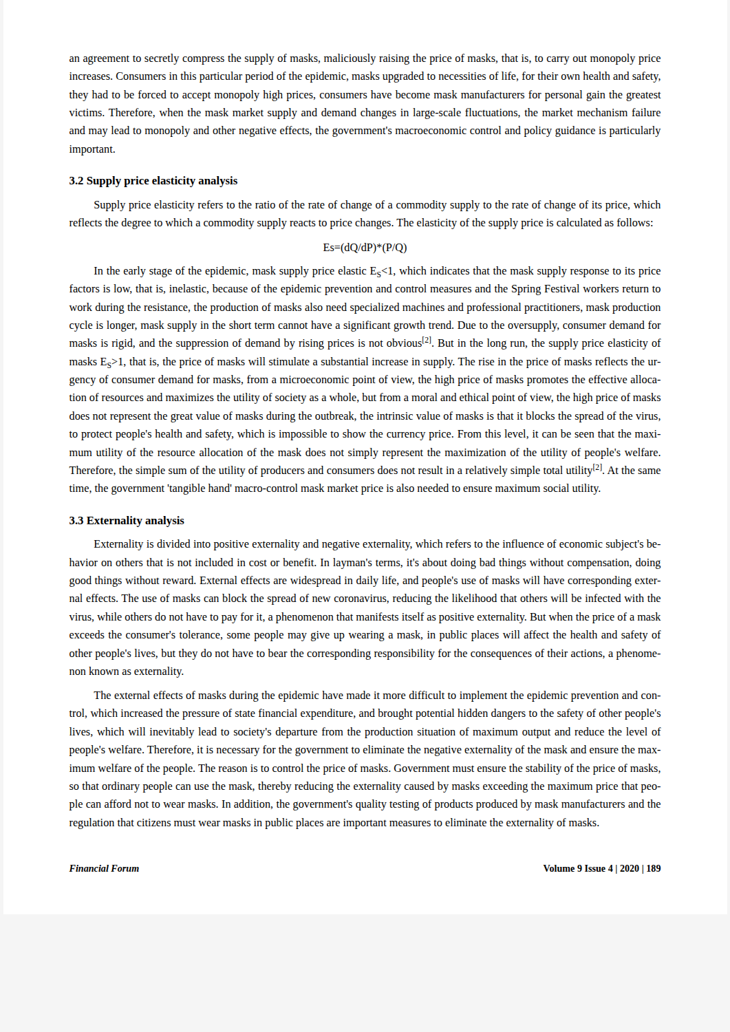an agreement to secretly compress the supply of masks, maliciously raising the price of masks, that is, to carry out monopoly price increases. Consumers in this particular period of the epidemic, masks upgraded to necessities of life, for their own health and safety, they had to be forced to accept monopoly high prices, consumers have become mask manufacturers for personal gain the greatest victims. Therefore, when the mask market supply and demand changes in large-scale fluctuations, the market mechanism failure and may lead to monopoly and other negative effects, the government's macroeconomic control and policy guidance is particularly important.
3.2 Supply price elasticity analysis
Supply price elasticity refers to the ratio of the rate of change of a commodity supply to the rate of change of its price, which reflects the degree to which a commodity supply reacts to price changes. The elasticity of the supply price is calculated as follows:
Es=(dQ/dP)*(P/Q)
In the early stage of the epidemic, mask supply price elastic ES<1, which indicates that the mask supply response to its price factors is low, that is, inelastic, because of the epidemic prevention and control measures and the Spring Festival workers return to work during the resistance, the production of masks also need specialized machines and professional practitioners, mask production cycle is longer, mask supply in the short term cannot have a significant growth trend. Due to the oversupply, consumer demand for masks is rigid, and the suppression of demand by rising prices is not obvious[2]. But in the long run, the supply price elasticity of masks ES>1, that is, the price of masks will stimulate a substantial increase in supply. The rise in the price of masks reflects the urgency of consumer demand for masks, from a microeconomic point of view, the high price of masks promotes the effective allocation of resources and maximizes the utility of society as a whole, but from a moral and ethical point of view, the high price of masks does not represent the great value of masks during the outbreak, the intrinsic value of masks is that it blocks the spread of the virus, to protect people's health and safety, which is impossible to show the currency price. From this level, it can be seen that the maximum utility of the resource allocation of the mask does not simply represent the maximization of the utility of people's welfare. Therefore, the simple sum of the utility of producers and consumers does not result in a relatively simple total utility[2]. At the same time, the government 'tangible hand' macro-control mask market price is also needed to ensure maximum social utility.
3.3 Externality analysis
Externality is divided into positive externality and negative externality, which refers to the influence of economic subject's behavior on others that is not included in cost or benefit. In layman's terms, it's about doing bad things without compensation, doing good things without reward. External effects are widespread in daily life, and people's use of masks will have corresponding external effects. The use of masks can block the spread of new coronavirus, reducing the likelihood that others will be infected with the virus, while others do not have to pay for it, a phenomenon that manifests itself as positive externality. But when the price of a mask exceeds the consumer's tolerance, some people may give up wearing a mask, in public places will affect the health and safety of other people's lives, but they do not have to bear the corresponding responsibility for the consequences of their actions, a phenomenon known as externality.
The external effects of masks during the epidemic have made it more difficult to implement the epidemic prevention and control, which increased the pressure of state financial expenditure, and brought potential hidden dangers to the safety of other people's lives, which will inevitably lead to society's departure from the production situation of maximum output and reduce the level of people's welfare. Therefore, it is necessary for the government to eliminate the negative externality of the mask and ensure the maximum welfare of the people. The reason is to control the price of masks. Government must ensure the stability of the price of masks, so that ordinary people can use the mask, thereby reducing the externality caused by masks exceeding the maximum price that people can afford not to wear masks. In addition, the government's quality testing of products produced by mask manufacturers and the regulation that citizens must wear masks in public places are important measures to eliminate the externality of masks.
Financial Forum Volume 9 Issue 4 | 2020 | 189